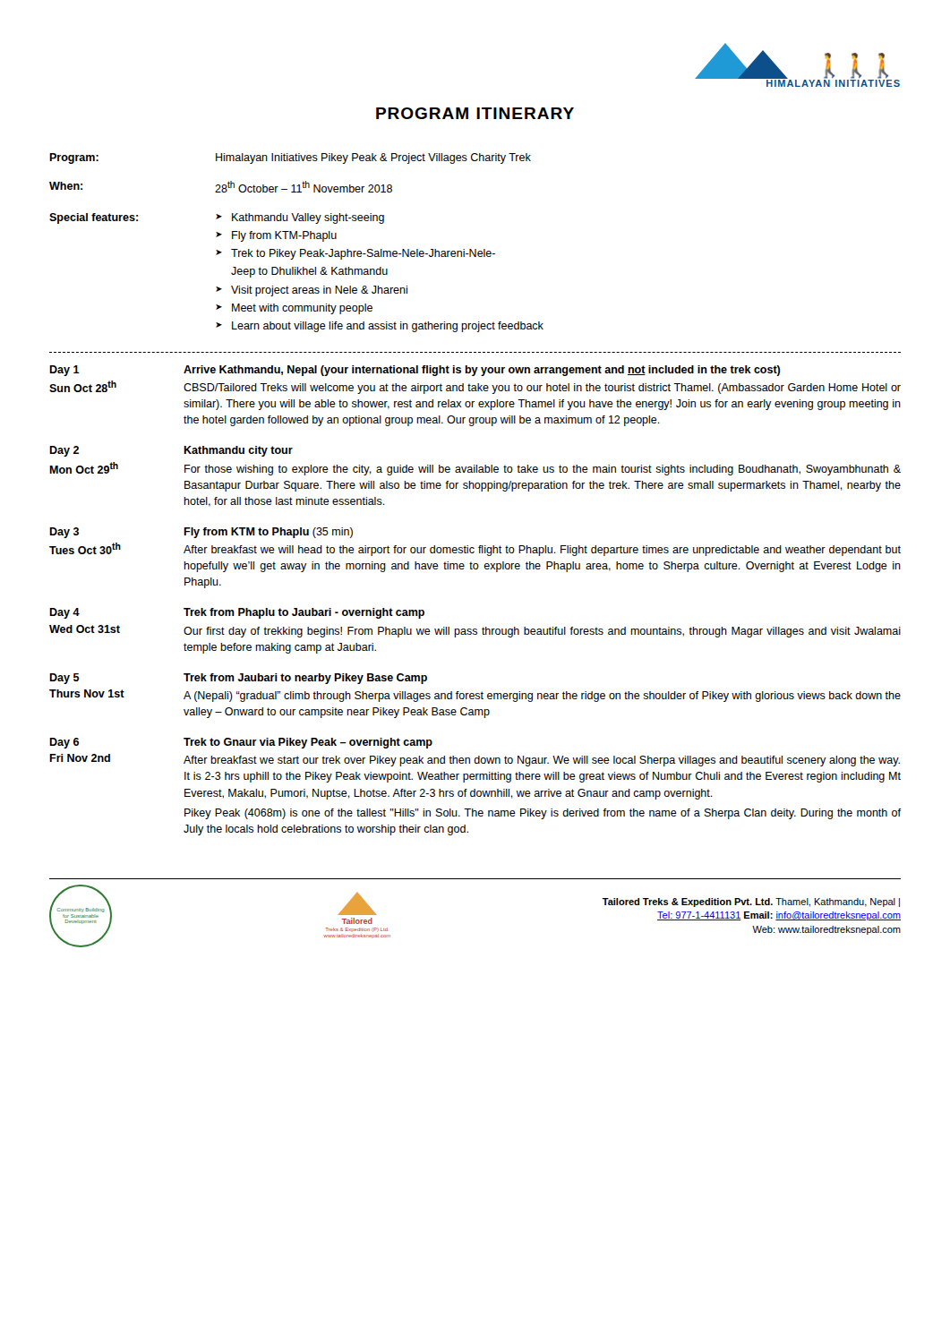🚶🚶🚶
HIMALAYAN INITIATIVES
PROGRAM ITINERARY
| Program: | Himalayan Initiatives Pikey Peak & Project Villages Charity Trek |
| When: | 28 th October – 11 th November 2018 |
| Special features: | Kathmandu Valley sight-seeing Fly from KTM-Phaplu Trek to Pikey Peak-Japhre-Salme-Nele-Jhareni-Nele- Jeep to Dhulikhel & Kathmandu Visit project areas in Nele & Jhareni Meet with community people Learn about village life and assist in gathering project feedback |
| Day 1 Sun Oct 28 th | Arrive Kathmandu, Nepal (your international flight is by your own arrangement and not included in the trek cost) CBSD/Tailored Treks will welcome you at the airport and take you to our hotel in the tourist district Thamel. (Ambassador Garden Home Hotel or similar). There you will be able to shower, rest and relax or explore Thamel if you have the energy! Join us for an early evening group meeting in the hotel garden followed by an optional group meal. Our group will be a maximum of 12 people. |
| Day 2 Mon Oct 29 th | Kathmandu city tour For those wishing to explore the city, a guide will be available to take us to the main tourist sights including Boudhanath, Swoyambhunath & Basantapur Durbar Square. There will also be time for shopping/preparation for the trek. There are small supermarkets in Thamel, nearby the hotel, for all those last minute essentials. |
| Day 3 Tues Oct 30 th | Fly from KTM to Phaplu (35 min) After breakfast we will head to the airport for our domestic flight to Phaplu. Flight departure times are unpredictable and weather dependant but hopefully we’ll get away in the morning and have time to explore the Phaplu area, home to Sherpa culture. Overnight at Everest Lodge in Phaplu. |
| Day 4 Wed Oct 31st | Trek from Phaplu to Jaubari - overnight camp Our first day of trekking begins! From Phaplu we will pass through beautiful forests and mountains, through Magar villages and visit Jwalamai temple before making camp at Jaubari. |
| Day 5 Thurs Nov 1st | Trek from Jaubari to nearby Pikey Base Camp A (Nepali) “gradual” climb through Sherpa villages and forest emerging near the ridge on the shoulder of Pikey with glorious views back down the valley – Onward to our campsite near Pikey Peak Base Camp |
| Day 6 Fri Nov 2nd | Trek to Gnaur via Pikey Peak – overnight camp After breakfast we start our trek over Pikey peak and then down to Ngaur. We will see local Sherpa villages and beautiful scenery along the way. It is 2-3 hrs uphill to the Pikey Peak viewpoint. Weather permitting there will be great views of Numbur Chuli and the Everest region including Mt Everest, Makalu, Pumori, Nuptse, Lhotse. After 2-3 hrs of downhill, we arrive at Gnaur and camp overnight. Pikey Peak (4068m) is one of the tallest "Hills" in Solu. The name Pikey is derived from the name of a Sherpa Clan deity. During the month of July the locals hold celebrations to worship their clan god. |
Community Building for Sustainable Development
Tailored
Treks & Expedition (P) Ltd.
www.tailoredtreksnepal.com
Tailored Treks & Expedition Pvt. Ltd. Thamel, Kathmandu, Nepal |
Tel: 977-1-4411131 Email: info@tailoredtreksnepal.com
Web: www.tailoredtreksnepal.com